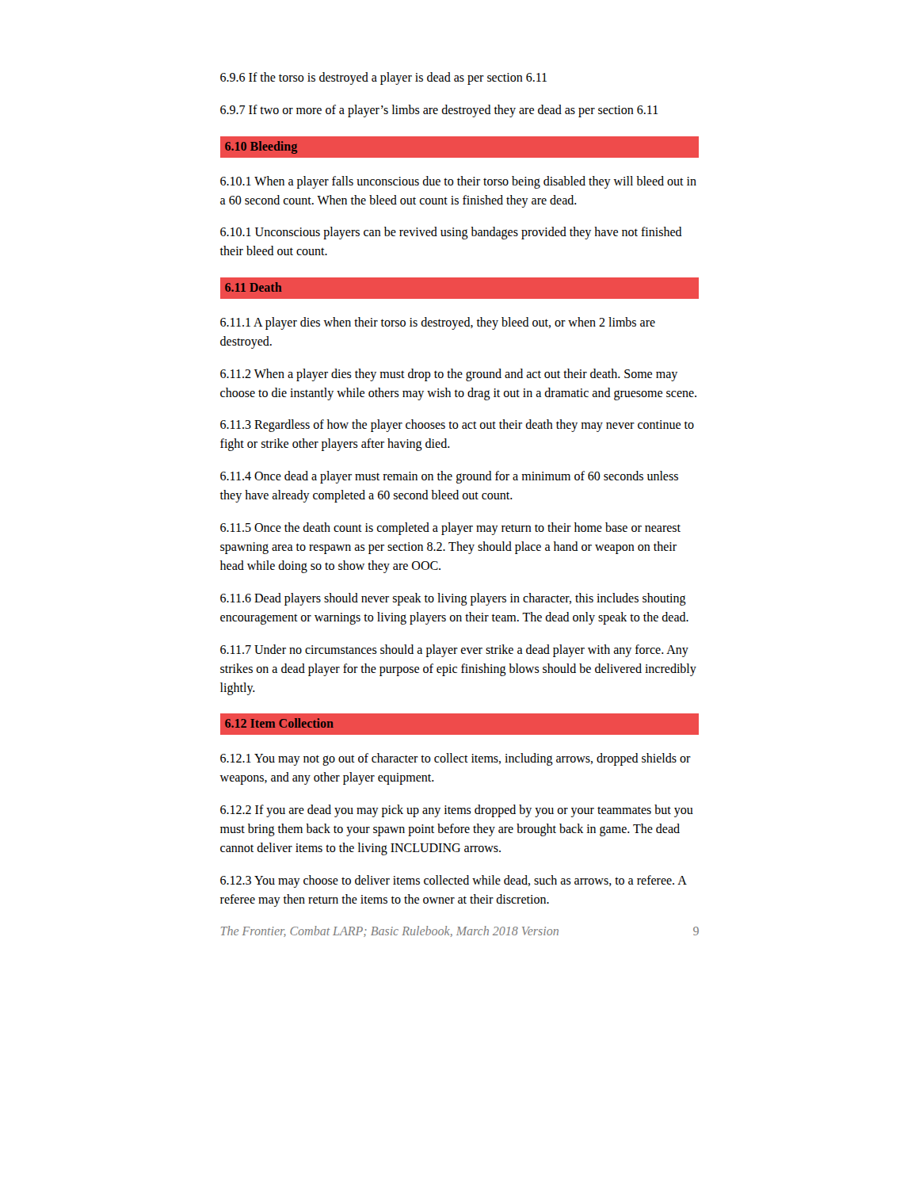6.9.6 If the torso is destroyed a player is dead as per section 6.11
6.9.7 If two or more of a player’s limbs are destroyed they are dead as per section 6.11
6.10 Bleeding
6.10.1 When a player falls unconscious due to their torso being disabled they will bleed out in a 60 second count. When the bleed out count is finished they are dead.
6.10.1 Unconscious players can be revived using bandages provided they have not finished their bleed out count.
6.11 Death
6.11.1 A player dies when their torso is destroyed, they bleed out, or when 2 limbs are destroyed.
6.11.2 When a player dies they must drop to the ground and act out their death. Some may choose to die instantly while others may wish to drag it out in a dramatic and gruesome scene.
6.11.3 Regardless of how the player chooses to act out their death they may never continue to fight or strike other players after having died.
6.11.4 Once dead a player must remain on the ground for a minimum of 60 seconds unless they have already completed a 60 second bleed out count.
6.11.5 Once the death count is completed a player may return to their home base or nearest spawning area to respawn as per section 8.2. They should place a hand or weapon on their head while doing so to show they are OOC.
6.11.6 Dead players should never speak to living players in character, this includes shouting encouragement or warnings to living players on their team. The dead only speak to the dead.
6.11.7 Under no circumstances should a player ever strike a dead player with any force. Any strikes on a dead player for the purpose of epic finishing blows should be delivered incredibly lightly.
6.12 Item Collection
6.12.1 You may not go out of character to collect items, including arrows, dropped shields or weapons, and any other player equipment.
6.12.2 If you are dead you may pick up any items dropped by you or your teammates but you must bring them back to your spawn point before they are brought back in game. The dead cannot deliver items to the living INCLUDING arrows.
6.12.3 You may choose to deliver items collected while dead, such as arrows, to a referee. A referee may then return the items to the owner at their discretion.
The Frontier, Combat LARP; Basic Rulebook, March 2018 Version 9